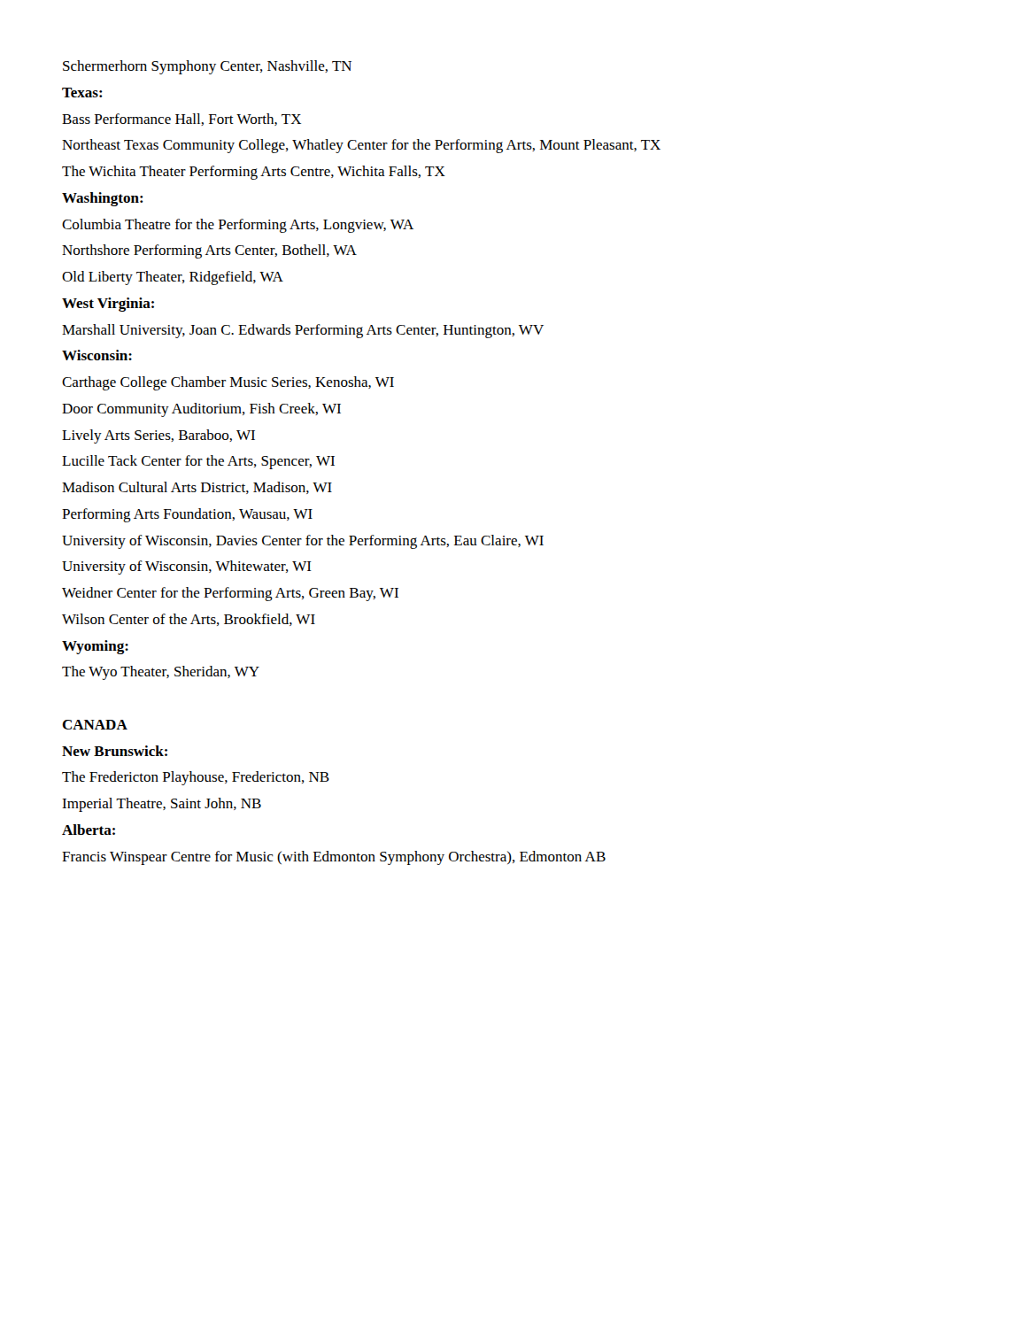Schermerhorn Symphony Center, Nashville, TN
Texas:
Bass Performance Hall, Fort Worth, TX
Northeast Texas Community College, Whatley Center for the Performing Arts, Mount Pleasant, TX
The Wichita Theater Performing Arts Centre, Wichita Falls, TX
Washington:
Columbia Theatre for the Performing Arts, Longview, WA
Northshore Performing Arts Center, Bothell, WA
Old Liberty Theater, Ridgefield, WA
West Virginia:
Marshall University, Joan C. Edwards Performing Arts Center, Huntington, WV
Wisconsin:
Carthage College Chamber Music Series, Kenosha, WI
Door Community Auditorium, Fish Creek, WI
Lively Arts Series, Baraboo, WI
Lucille Tack Center for the Arts, Spencer, WI
Madison Cultural Arts District, Madison, WI
Performing Arts Foundation, Wausau, WI
University of Wisconsin, Davies Center for the Performing Arts, Eau Claire, WI
University of Wisconsin, Whitewater, WI
Weidner Center for the Performing Arts, Green Bay, WI
Wilson Center of the Arts, Brookfield, WI
Wyoming:
The Wyo Theater, Sheridan, WY
CANADA
New Brunswick:
The Fredericton Playhouse, Fredericton, NB
Imperial Theatre, Saint John, NB
Alberta:
Francis Winspear Centre for Music (with Edmonton Symphony Orchestra), Edmonton AB